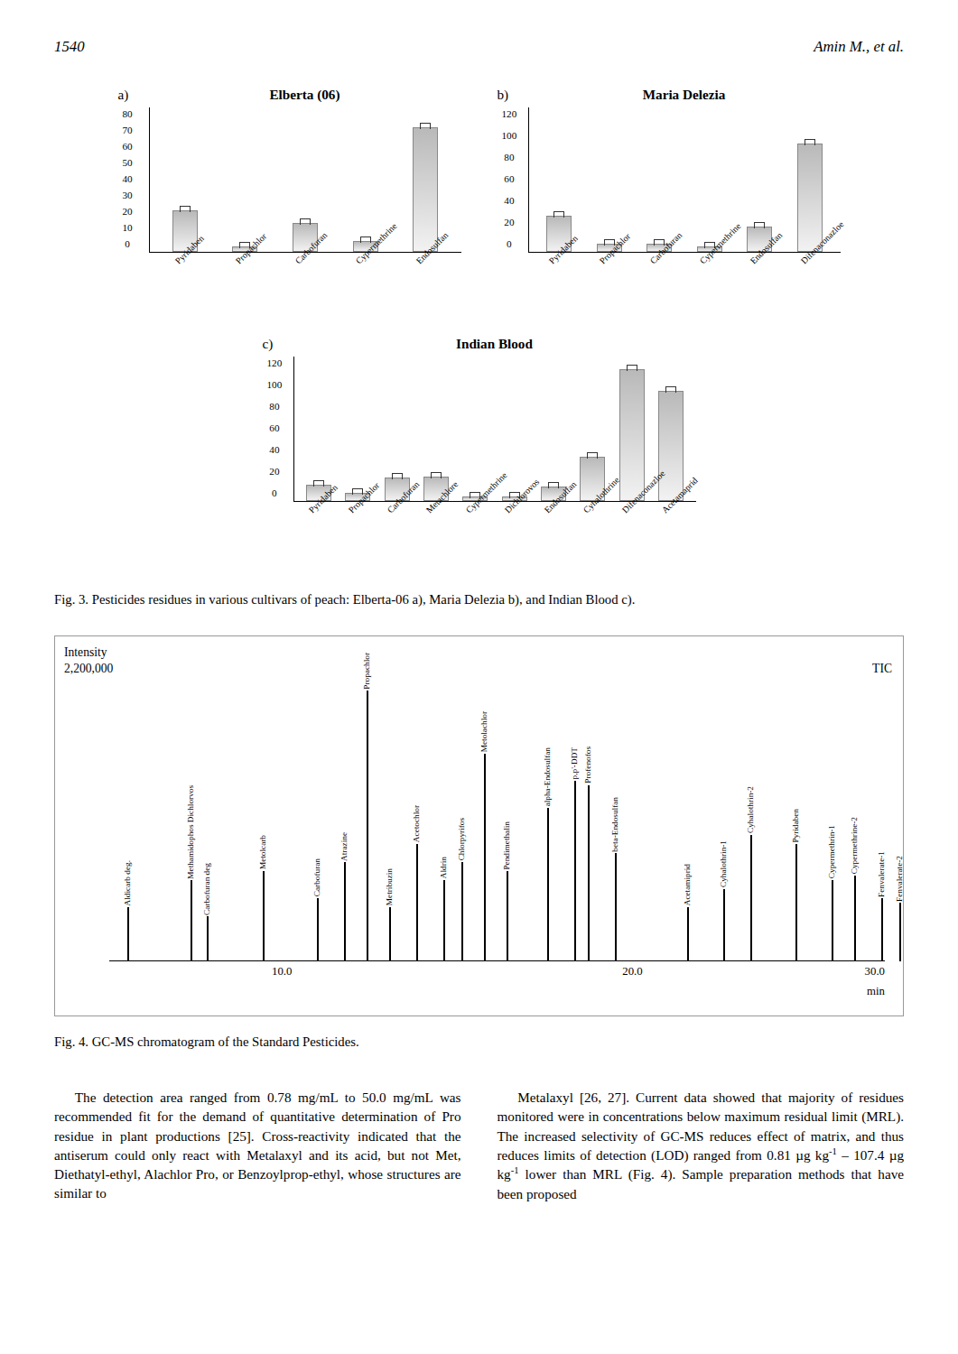1540 Amin M., et al.
a)
Elberta (06)
80706050403020100
Pyridaben Propachlor Carbofuran Cypermethrine Endosulfan
b)
Maria Delezia
120100806040200
Pyridaben Propachlor Carbofuran Cypermethrine Endosulfan Difenaconazloe
c)
Indian Blood
120100806040200
Pyridaben Propachlor Carbofuran Metachlore Cypermethrine Dichlorovos Endosulfan Cyhalothrine Difenaconazloe Acetamaprid
Fig. 3. Pesticides residues in various cultivars of peach: Elberta-06 a), Maria Delezia b), and Indian Blood c).
Intensity
2,200,000
TIC
Aldicarb deg.
Methamidophos Dichlorvos
Carbofuran deg
Metolcarb
Carbofuran
Atrazine
Propachlor
Metribuzin
Acetochlor
Aldrin
Chlorpyrifos
Metolachlor
Pendimethalin
alpha-Endosulfan
p,p'-DDT
Profenofos
beta-Endosulfan
Acetamiprid
Cyhalothrin-1
Cyhalothrin-2
Pyridaben
Cypermethrin-1
Cypermethrine-2
Fenvalerate-1
Fenvalerate-2
Difenoconazole-a
Difenoconazole-b
10.0 20.0 30.0
min
Fig. 4. GC-MS chromatogram of the Standard Pesticides.
The detection area ranged from 0.78 mg/mL to 50.0 mg/mL was recommended fit for the demand of quantitative determination of Pro residue in plant productions [25]. Cross-reactivity indicated that the antiserum could only react with Metalaxyl and its acid, but not Met, Diethatyl-ethyl, Alachlor Pro, or Benzoylprop-ethyl, whose structures are similar to
Metalaxyl [26, 27]. Current data showed that majority of residues monitored were in concentrations below maximum residual limit (MRL). The increased selectivity of GC-MS reduces effect of matrix, and thus reduces limits of detection (LOD) ranged from 0.81 µg kg-1 – 107.4 µg kg-1 lower than MRL (Fig. 4). Sample preparation methods that have been proposed